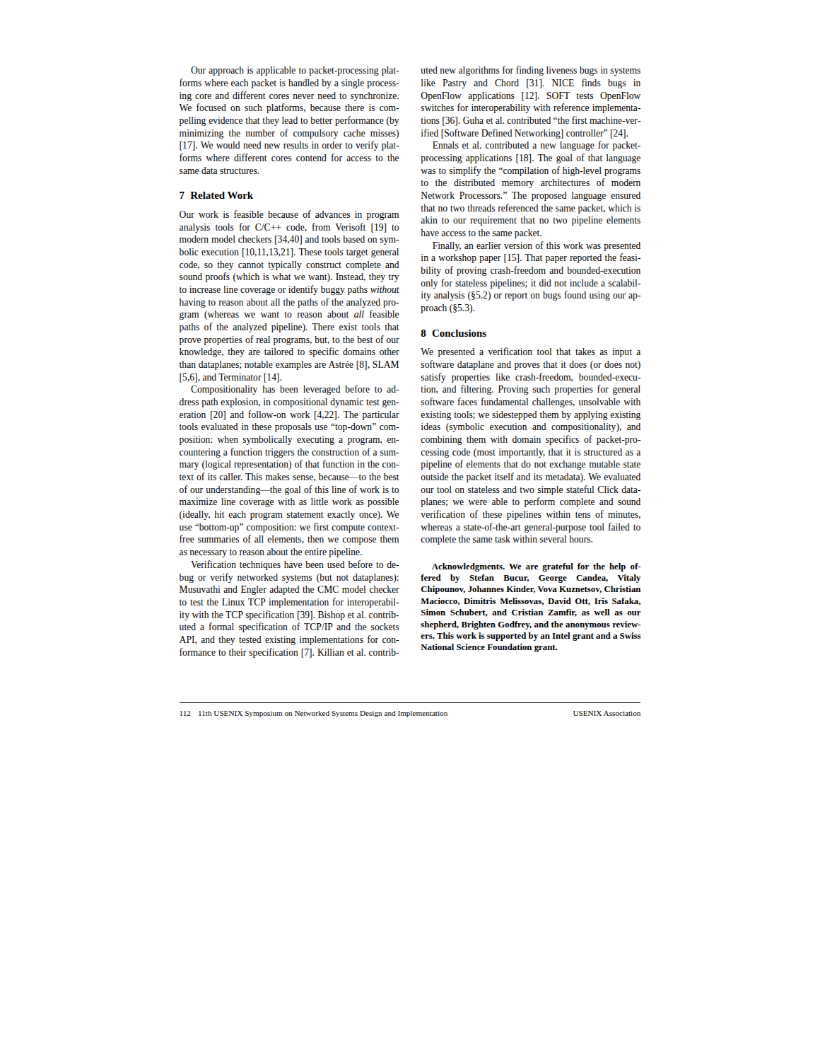Our approach is applicable to packet-processing platforms where each packet is handled by a single processing core and different cores never need to synchronize. We focused on such platforms, because there is compelling evidence that they lead to better performance (by minimizing the number of compulsory cache misses) [17]. We would need new results in order to verify platforms where different cores contend for access to the same data structures.
7 Related Work
Our work is feasible because of advances in program analysis tools for C/C++ code, from Verisoft [19] to modern model checkers [34,40] and tools based on symbolic execution [10,11,13,21]. These tools target general code, so they cannot typically construct complete and sound proofs (which is what we want). Instead, they try to increase line coverage or identify buggy paths without having to reason about all the paths of the analyzed program (whereas we want to reason about all feasible paths of the analyzed pipeline). There exist tools that prove properties of real programs, but, to the best of our knowledge, they are tailored to specific domains other than dataplanes; notable examples are Astrée [8], SLAM [5,6], and Terminator [14].
Compositionality has been leveraged before to address path explosion, in compositional dynamic test generation [20] and follow-on work [4,22]. The particular tools evaluated in these proposals use “top-down” composition: when symbolically executing a program, encountering a function triggers the construction of a summary (logical representation) of that function in the context of its caller. This makes sense, because—to the best of our understanding—the goal of this line of work is to maximize line coverage with as little work as possible (ideally, hit each program statement exactly once). We use “bottom-up” composition: we first compute context-free summaries of all elements, then we compose them as necessary to reason about the entire pipeline.
Verification techniques have been used before to debug or verify networked systems (but not dataplanes): Musuvathi and Engler adapted the CMC model checker to test the Linux TCP implementation for interoperability with the TCP specification [39]. Bishop et al. contributed a formal specification of TCP/IP and the sockets API, and they tested existing implementations for conformance to their specification [7]. Killian et al. contributed new algorithms for finding liveness bugs in systems like Pastry and Chord [31]. NICE finds bugs in OpenFlow applications [12]. SOFT tests OpenFlow switches for interoperability with reference implementations [36]. Guha et al. contributed “the first machine-verified [Software Defined Networking] controller” [24].
Ennals et al. contributed a new language for packet-processing applications [18]. The goal of that language was to simplify the “compilation of high-level programs to the distributed memory architectures of modern Network Processors.” The proposed language ensured that no two threads referenced the same packet, which is akin to our requirement that no two pipeline elements have access to the same packet.
Finally, an earlier version of this work was presented in a workshop paper [15]. That paper reported the feasibility of proving crash-freedom and bounded-execution only for stateless pipelines; it did not include a scalability analysis (§5.2) or report on bugs found using our approach (§5.3).
8 Conclusions
We presented a verification tool that takes as input a software dataplane and proves that it does (or does not) satisfy properties like crash-freedom, bounded-execution, and filtering. Proving such properties for general software faces fundamental challenges, unsolvable with existing tools; we sidestepped them by applying existing ideas (symbolic execution and compositionality), and combining them with domain specifics of packet-processing code (most importantly, that it is structured as a pipeline of elements that do not exchange mutable state outside the packet itself and its metadata). We evaluated our tool on stateless and two simple stateful Click dataplanes; we were able to perform complete and sound verification of these pipelines within tens of minutes, whereas a state-of-the-art general-purpose tool failed to complete the same task within several hours.
Acknowledgments. We are grateful for the help offered by Stefan Bucur, George Candea, Vitaly Chipounov, Johannes Kinder, Vova Kuznetsov, Christian Maciocco, Dimitris Melissovas, David Ott, Iris Safaka, Simon Schubert, and Cristian Zamfir, as well as our shepherd, Brighten Godfrey, and the anonymous reviewers. This work is supported by an Intel grant and a Swiss National Science Foundation grant.
11211th USENIX Symposium on Networked Systems Design and Implementation
USENIX Association